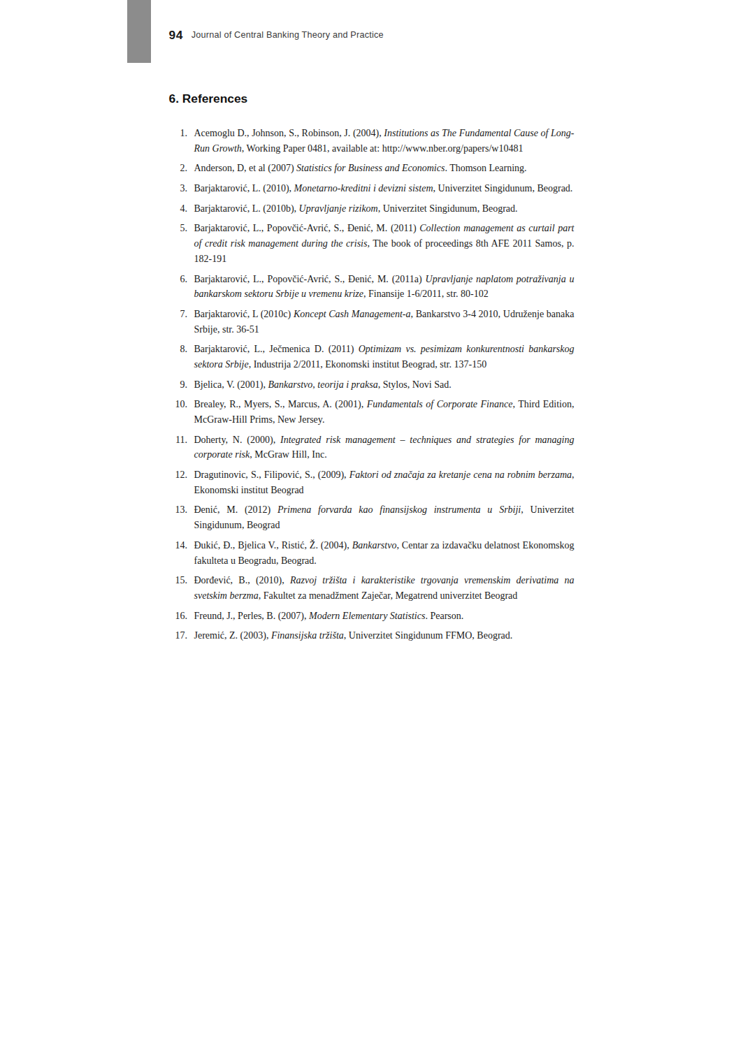94 Journal of Central Banking Theory and Practice
6. References
Acemoglu D., Johnson, S., Robinson, J. (2004), Institutions as The Fundamental Cause of Long-Run Growth, Working Paper 0481, available at: http://www.nber.org/papers/w10481
Anderson, D, et al (2007) Statistics for Business and Economics. Thomson Learning.
Barjaktarović, L. (2010), Monetarno-kreditni i devizni sistem, Univerzitet Singidunum, Beograd.
Barjaktarović, L. (2010b), Upravljanje rizikom, Univerzitet Singidunum, Beograd.
Barjaktarović, L., Popovčić-Avrić, S., Đenić, M. (2011) Collection management as curtail part of credit risk management during the crisis, The book of proceedings 8th AFE 2011 Samos, p. 182-191
Barjaktarović, L., Popovčić-Avrić, S., Đenić, M. (2011a) Upravljanje naplatom potraživanja u bankarskom sektoru Srbije u vremenu krize, Finansije 1-6/2011, str. 80-102
Barjaktarović, L (2010c) Koncept Cash Management-a, Bankarstvo 3-4 2010, Udruženje banaka Srbije, str. 36-51
Barjaktarović, L., Ječmenica D. (2011) Optimizam vs. pesimizam konkurentnosti bankarskog sektora Srbije, Industrija 2/2011, Ekonomski institut Beograd, str. 137-150
Bjelica, V. (2001), Bankarstvo, teorija i praksa, Stylos, Novi Sad.
Brealey, R., Myers, S., Marcus, A. (2001), Fundamentals of Corporate Finance, Third Edition, McGraw-Hill Prims, New Jersey.
Doherty, N. (2000), Integrated risk management – techniques and strategies for managing corporate risk, McGraw Hill, Inc.
Dragutinovic, S., Filipović, S., (2009), Faktori od značaja za kretanje cena na robnim berzama, Ekonomski institut Beograd
Đenić, M. (2012) Primena forvarda kao finansijskog instrumenta u Srbiji, Univerzitet Singidunum, Beograd
Đukić, Đ., Bjelica V., Ristić, Ž. (2004), Bankarstvo, Centar za izdavačku delatnost Ekonomskog fakulteta u Beogradu, Beograd.
Đorđević, B., (2010), Razvoj tržišta i karakteristike trgovanja vremenskim derivatima na svetskim berzma, Fakultet za menadžment Zaječar, Megatrend univerzitet Beograd
Freund, J., Perles, B. (2007), Modern Elementary Statistics. Pearson.
Jeremić, Z. (2003), Finansijska tržišta, Univerzitet Singidunum FFMO, Beograd.